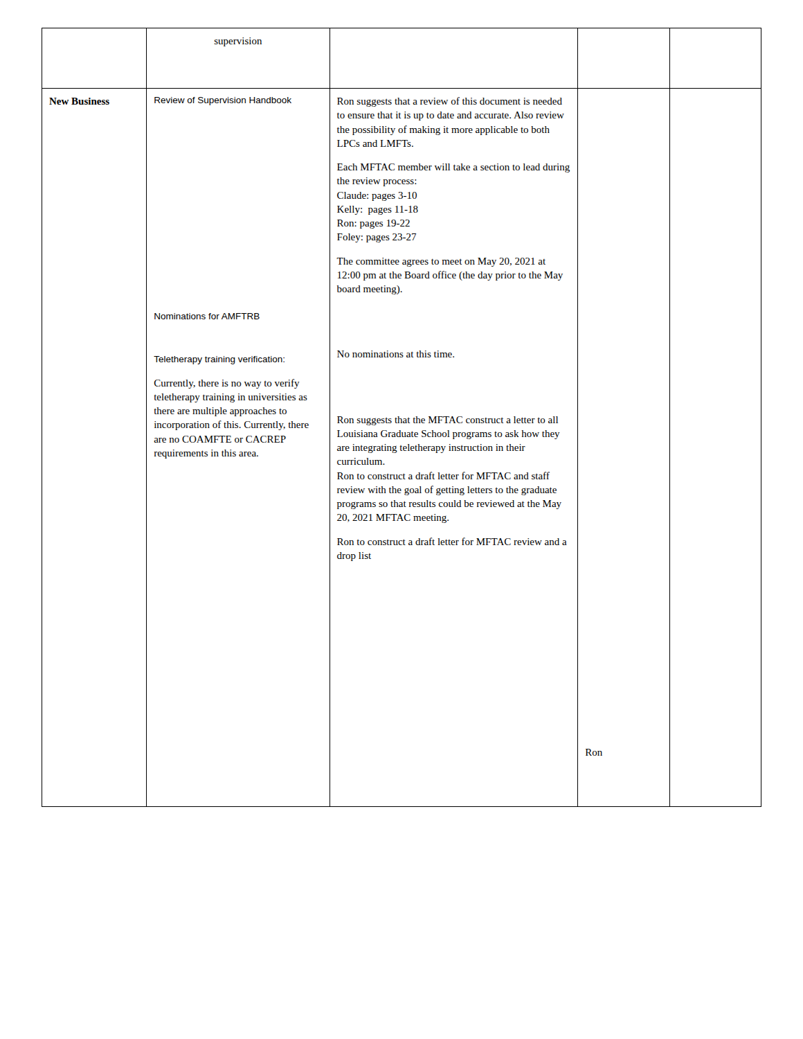| | supervision | | | |
| New Business | Review of Supervision Handbook Nominations for AMFTRB Teletherapy training verification: Currently, there is no way to verify teletherapy training in universities as there are multiple approaches to incorporation of this. Currently, there are no COAMFTE or CACREP requirements in this area. | Ron suggests that a review of this document is needed to ensure that it is up to date and accurate. Also review the possibility of making it more applicable to both LPCs and LMFTs. Each MFTAC member will take a section to lead during the review process: Claude: pages 3-10 Kelly: pages 11-18 Ron: pages 19-22 Foley: pages 23-27 The committee agrees to meet on May 20, 2021 at 12:00 pm at the Board office (the day prior to the May board meeting). No nominations at this time. Ron suggests that the MFTAC construct a letter to all Louisiana Graduate School programs to ask how they are integrating teletherapy instruction in their curriculum. Ron to construct a draft letter for MFTAC and staff review with the goal of getting letters to the graduate programs so that results could be reviewed at the May 20, 2021 MFTAC meeting. Ron to construct a draft letter for MFTAC review and a drop list | Ron | |